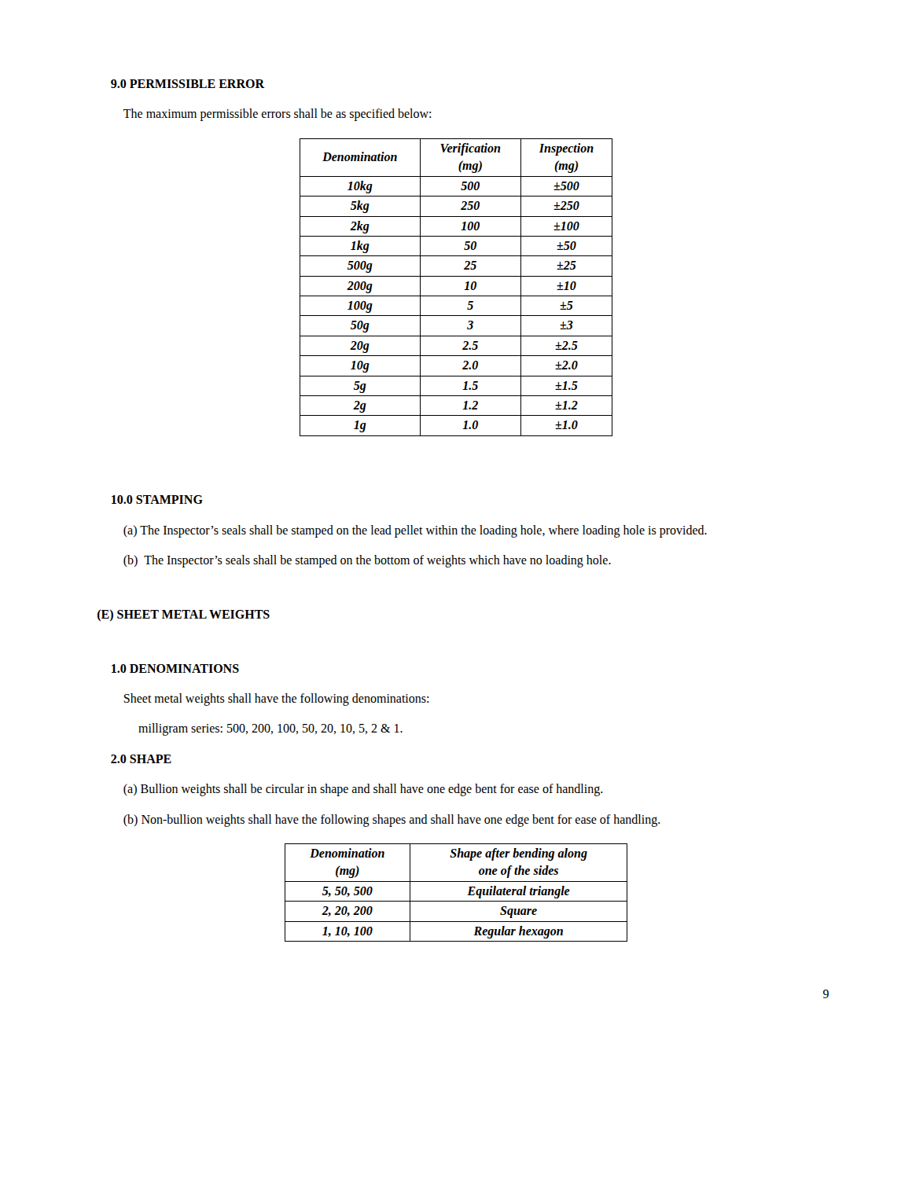9.0 PERMISSIBLE ERROR
The maximum permissible errors shall be as specified below:
| Denomination | Verification (mg) | Inspection (mg) |
| --- | --- | --- |
| 10kg | 500 | ±500 |
| 5kg | 250 | ±250 |
| 2kg | 100 | ±100 |
| 1kg | 50 | ±50 |
| 500g | 25 | ±25 |
| 200g | 10 | ±10 |
| 100g | 5 | ±5 |
| 50g | 3 | ±3 |
| 20g | 2.5 | ±2.5 |
| 10g | 2.0 | ±2.0 |
| 5g | 1.5 | ±1.5 |
| 2g | 1.2 | ±1.2 |
| 1g | 1.0 | ±1.0 |
10.0 STAMPING
(a) The Inspector’s seals shall be stamped on the lead pellet within the loading hole, where loading hole is provided.
(b) The Inspector’s seals shall be stamped on the bottom of weights which have no loading hole.
(E) SHEET METAL WEIGHTS
1.0 DENOMINATIONS
Sheet metal weights shall have the following denominations:
milligram series: 500, 200, 100, 50, 20, 10, 5, 2 & 1.
2.0 SHAPE
(a) Bullion weights shall be circular in shape and shall have one edge bent for ease of handling.
(b) Non-bullion weights shall have the following shapes and shall have one edge bent for ease of handling.
| Denomination (mg) | Shape after bending along one of the sides |
| --- | --- |
| 5, 50, 500 | Equilateral triangle |
| 2, 20, 200 | Square |
| 1, 10, 100 | Regular hexagon |
9